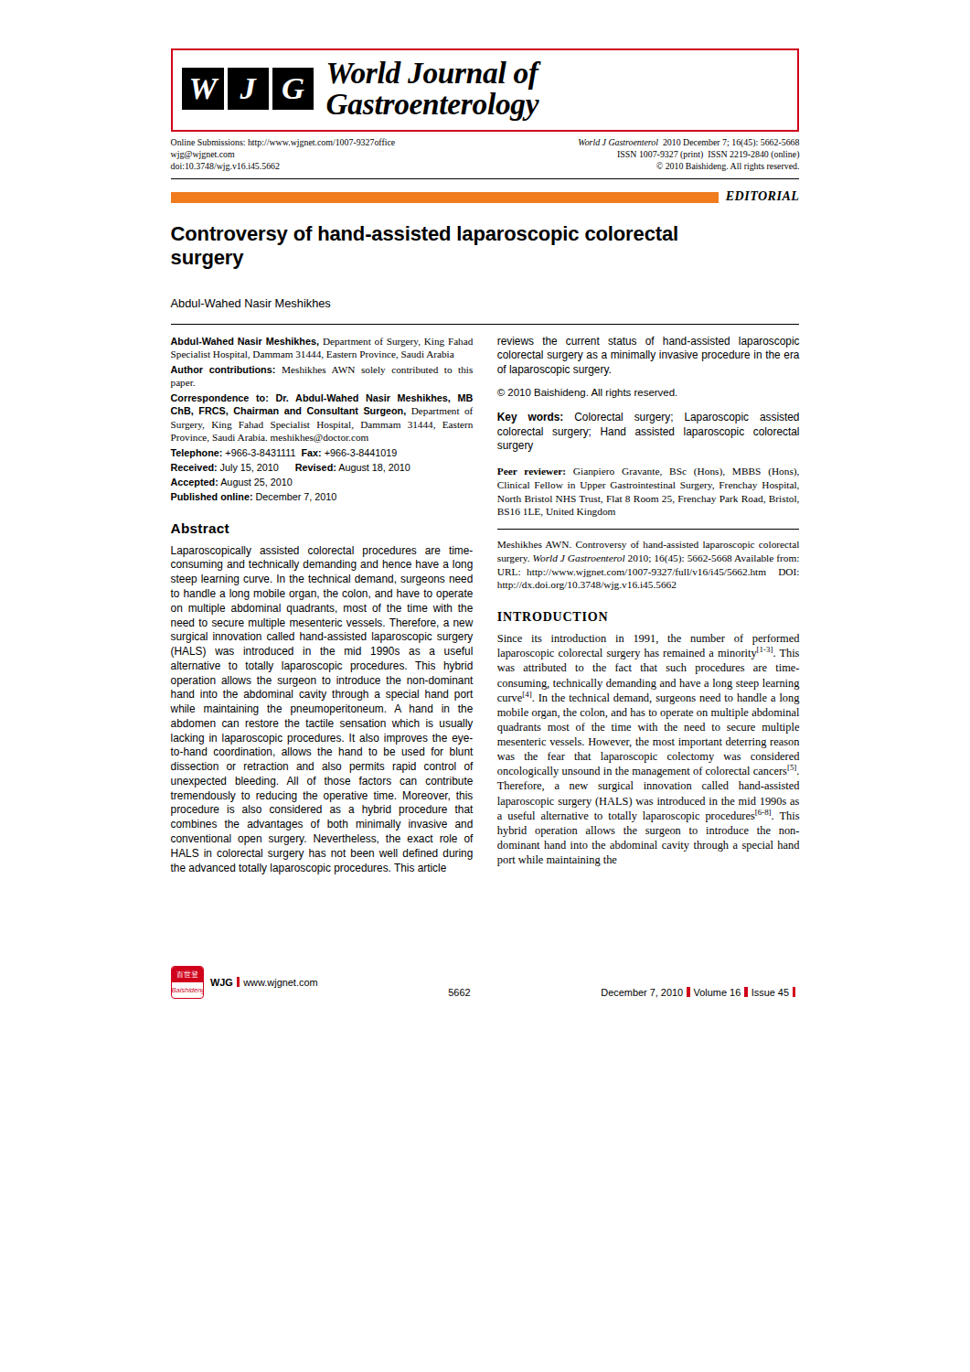WJG
World Journal of
Gastroenterology
Online Submissions: http://www.wjgnet.com/1007-9327office
wjg@wjgnet.com
doi:10.3748/wjg.v16.i45.5662
World J Gastroenterol 2010 December 7; 16(45): 5662-5668
ISSN 1007-9327 (print) ISSN 2219-2840 (online)
© 2010 Baishideng. All rights reserved.
EDITORIAL
Controversy of hand-assisted laparoscopic colorectal
surgery
Abdul-Wahed Nasir Meshikhes
Abdul-Wahed Nasir Meshikhes, Department of Surgery, King Fahad Specialist Hospital, Dammam 31444, Eastern Province, Saudi Arabia
Author contributions: Meshikhes AWN solely contributed to this paper.
Correspondence to: Dr. Abdul-Wahed Nasir Meshikhes, MB ChB, FRCS, Chairman and Consultant Surgeon, Department of Surgery, King Fahad Specialist Hospital, Dammam 31444, Eastern Province, Saudi Arabia. meshikhes@doctor.com
Telephone: +966-3-8431111 Fax: +966-3-8441019
Received: July 15, 2010 Revised: August 18, 2010
Accepted: August 25, 2010
Published online: December 7, 2010
Abstract
Laparoscopically assisted colorectal procedures are time-consuming and technically demanding and hence have a long steep learning curve. In the technical demand, surgeons need to handle a long mobile organ, the colon, and have to operate on multiple abdominal quadrants, most of the time with the need to secure multiple mesenteric vessels. Therefore, a new surgical innovation called hand-assisted laparoscopic surgery (HALS) was introduced in the mid 1990s as a useful alternative to totally laparoscopic procedures. This hybrid operation allows the surgeon to introduce the non-dominant hand into the abdominal cavity through a special hand port while maintaining the pneumoperitoneum. A hand in the abdomen can restore the tactile sensation which is usually lacking in laparoscopic procedures. It also improves the eye-to-hand coordination, allows the hand to be used for blunt dissection or retraction and also permits rapid control of unexpected bleeding. All of those factors can contribute tremendously to reducing the operative time. Moreover, this procedure is also considered as a hybrid procedure that combines the advantages of both minimally invasive and conventional open surgery. Nevertheless, the exact role of HALS in colorectal surgery has not been well defined during the advanced totally laparoscopic procedures. This article
reviews the current status of hand-assisted laparoscopic colorectal surgery as a minimally invasive procedure in the era of laparoscopic surgery.
© 2010 Baishideng. All rights reserved.
Key words: Colorectal surgery; Laparoscopic assisted colorectal surgery; Hand assisted laparoscopic colorectal surgery
Peer reviewer: Gianpiero Gravante, BSc (Hons), MBBS (Hons), Clinical Fellow in Upper Gastrointestinal Surgery, Frenchay Hospital, North Bristol NHS Trust, Flat 8 Room 25, Frenchay Park Road, Bristol, BS16 1LE, United Kingdom
Meshikhes AWN. Controversy of hand-assisted laparoscopic colorectal surgery. World J Gastroenterol 2010; 16(45): 5662-5668 Available from: URL: http://www.wjgnet.com/1007-9327/full/v16/i45/5662.htm DOI: http://dx.doi.org/10.3748/wjg.v16.i45.5662
INTRODUCTION
Since its introduction in 1991, the number of performed laparoscopic colorectal surgery has remained a minority[1-3]. This was attributed to the fact that such procedures are time-consuming, technically demanding and have a long steep learning curve[4]. In the technical demand, surgeons need to handle a long mobile organ, the colon, and has to operate on multiple abdominal quadrants most of the time with the need to secure multiple mesenteric vessels. However, the most important deterring reason was the fear that laparoscopic colectomy was considered oncologically unsound in the management of colorectal cancers[5]. Therefore, a new surgical innovation called hand-assisted laparoscopic surgery (HALS) was introduced in the mid 1990s as a useful alternative to totally laparoscopic procedures[6-8]. This hybrid operation allows the surgeon to introduce the non-dominant hand into the abdominal cavity through a special hand port while maintaining the
百世登
Baishideng
WJG www.wjgnet.com
5662
December 7, 2010 Volume 16 Issue 45